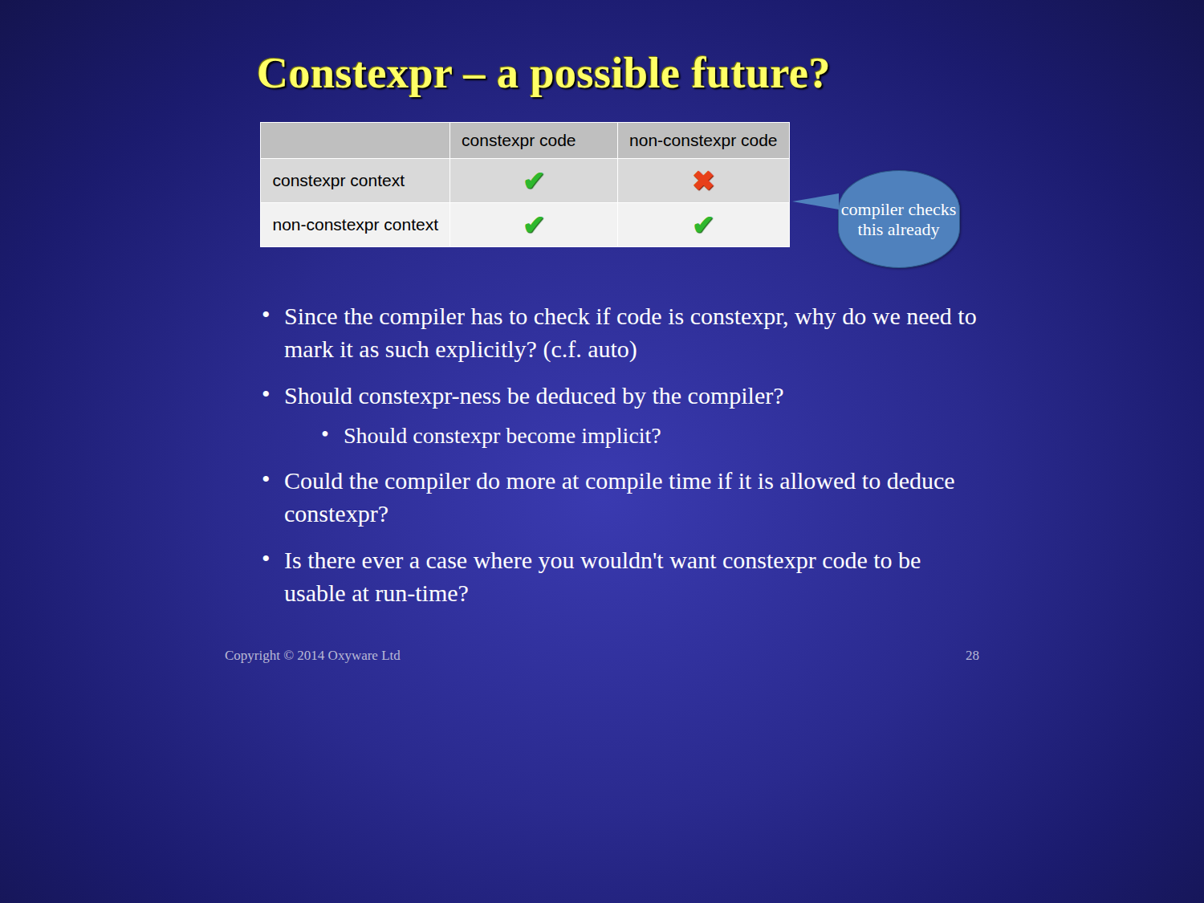Constexpr – a possible future?
| | constexpr code | non-constexpr code |
| --- | --- | --- |
| constexpr context | ✔ | ✖ |
| non-constexpr context | ✔ | ✔ |
compiler checks this already
Since the compiler has to check if code is constexpr, why do we need to mark it as such explicitly? (c.f. auto)
Should constexpr-ness be deduced by the compiler?
Should constexpr become implicit?
Could the compiler do more at compile time if it is allowed to deduce constexpr?
Is there ever a case where you wouldn't want constexpr code to be usable at run-time?
Copyright © 2014 Oxyware Ltd 28